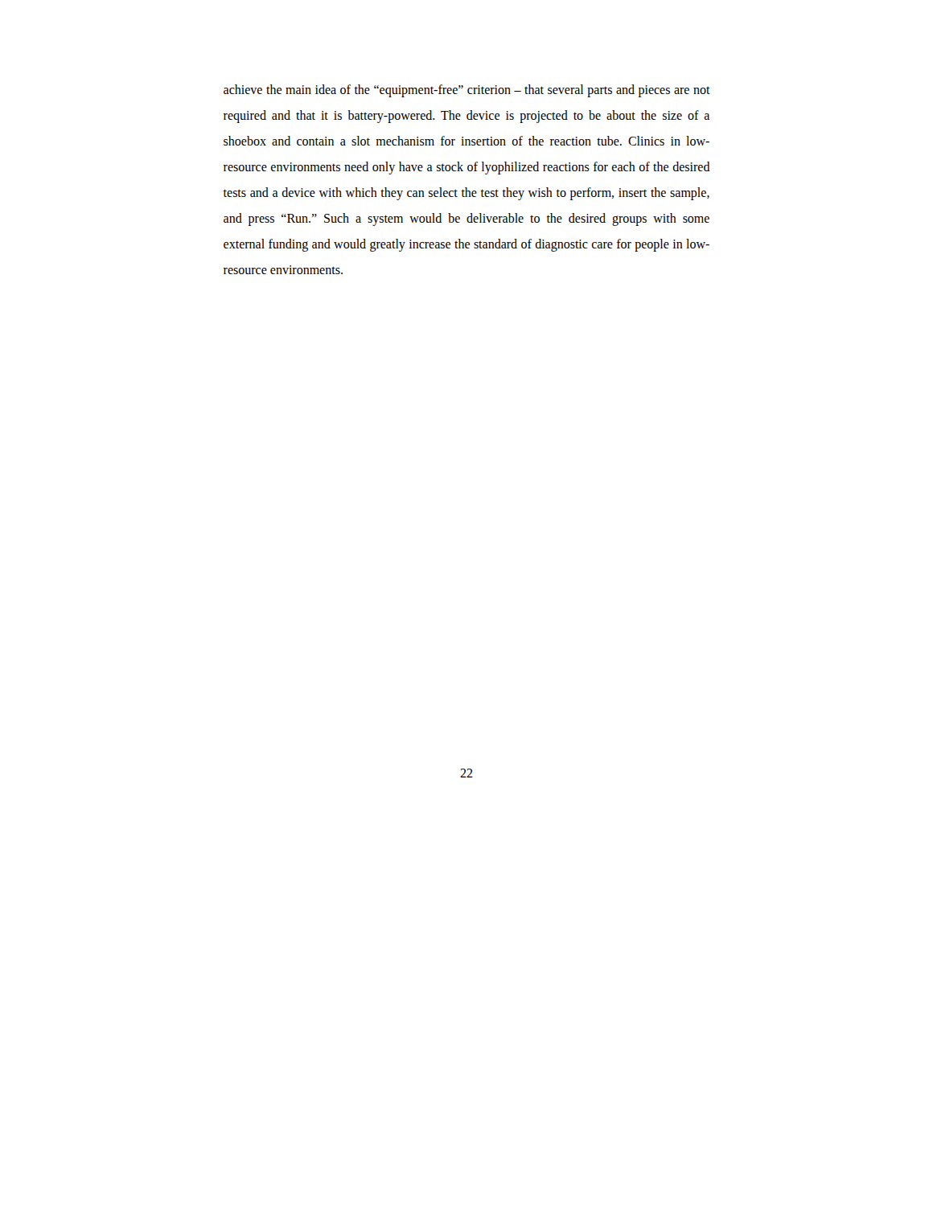achieve the main idea of the “equipment-free” criterion – that several parts and pieces are not required and that it is battery-powered. The device is projected to be about the size of a shoebox and contain a slot mechanism for insertion of the reaction tube. Clinics in low-resource environments need only have a stock of lyophilized reactions for each of the desired tests and a device with which they can select the test they wish to perform, insert the sample, and press “Run.” Such a system would be deliverable to the desired groups with some external funding and would greatly increase the standard of diagnostic care for people in low-resource environments.
22